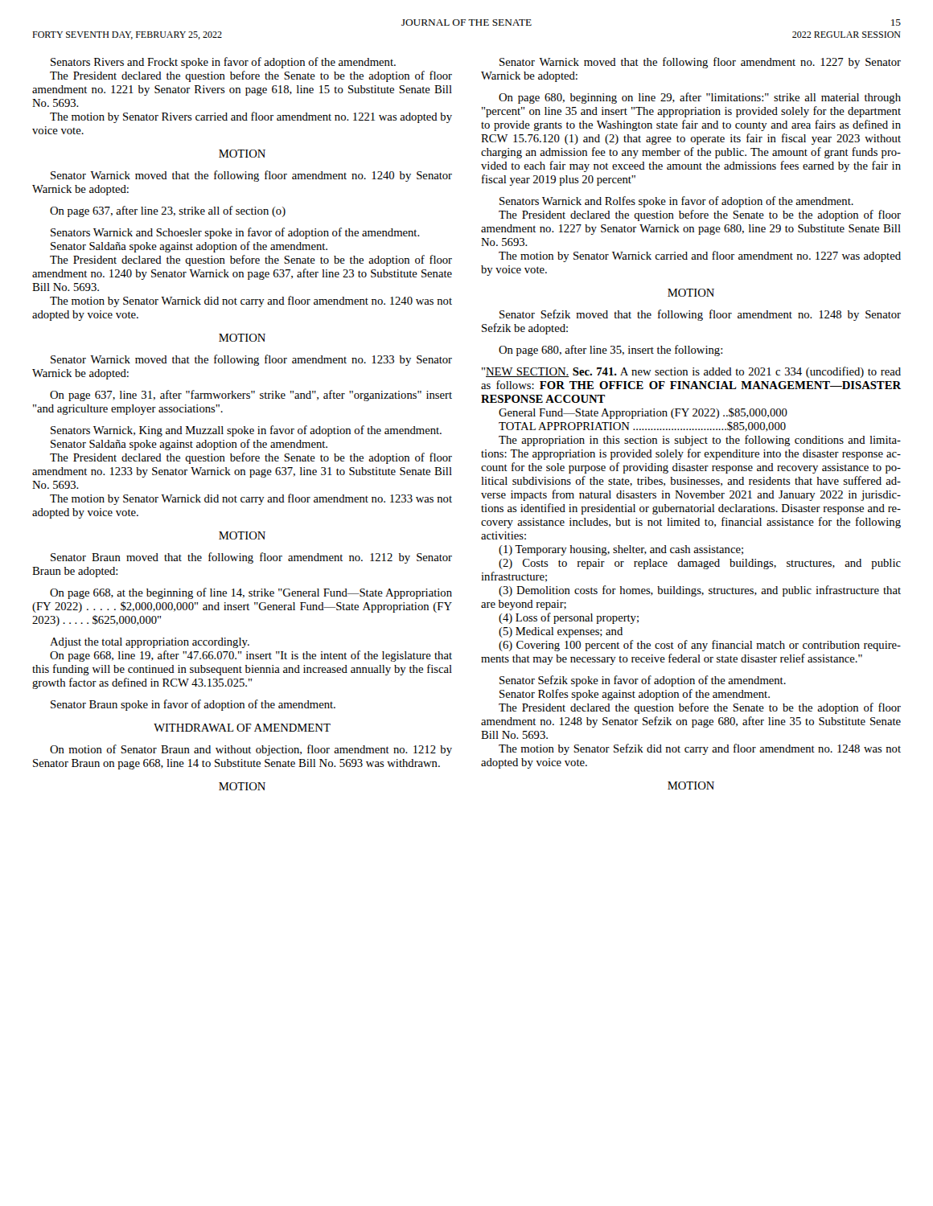JOURNAL OF THE SENATE 15
FORTY SEVENTH DAY, FEBRUARY 25, 2022 2022 REGULAR SESSION
Senators Rivers and Frockt spoke in favor of adoption of the amendment.
The President declared the question before the Senate to be the adoption of floor amendment no. 1221 by Senator Rivers on page 618, line 15 to Substitute Senate Bill No. 5693.
The motion by Senator Rivers carried and floor amendment no. 1221 was adopted by voice vote.
MOTION
Senator Warnick moved that the following floor amendment no. 1240 by Senator Warnick be adopted:
On page 637, after line 23, strike all of section (o)
Senators Warnick and Schoesler spoke in favor of adoption of the amendment.
Senator Saldaña spoke against adoption of the amendment.
The President declared the question before the Senate to be the adoption of floor amendment no. 1240 by Senator Warnick on page 637, after line 23 to Substitute Senate Bill No. 5693.
The motion by Senator Warnick did not carry and floor amendment no. 1240 was not adopted by voice vote.
MOTION
Senator Warnick moved that the following floor amendment no. 1233 by Senator Warnick be adopted:
On page 637, line 31, after "farmworkers" strike "and", after "organizations" insert "and agriculture employer associations".
Senators Warnick, King and Muzzall spoke in favor of adoption of the amendment.
Senator Saldaña spoke against adoption of the amendment.
The President declared the question before the Senate to be the adoption of floor amendment no. 1233 by Senator Warnick on page 637, line 31 to Substitute Senate Bill No. 5693.
The motion by Senator Warnick did not carry and floor amendment no. 1233 was not adopted by voice vote.
MOTION
Senator Braun moved that the following floor amendment no. 1212 by Senator Braun be adopted:
On page 668, at the beginning of line 14, strike "General Fund—State Appropriation (FY 2022) . . . . . $2,000,000,000" and insert "General Fund—State Appropriation (FY 2023) . . . . . $625,000,000"
Adjust the total appropriation accordingly.
On page 668, line 19, after "47.66.070." insert "It is the intent of the legislature that this funding will be continued in subsequent biennia and increased annually by the fiscal growth factor as defined in RCW 43.135.025."
Senator Braun spoke in favor of adoption of the amendment.
WITHDRAWAL OF AMENDMENT
On motion of Senator Braun and without objection, floor amendment no. 1212 by Senator Braun on page 668, line 14 to Substitute Senate Bill No. 5693 was withdrawn.
MOTION
Senator Warnick moved that the following floor amendment no. 1227 by Senator Warnick be adopted:
On page 680, beginning on line 29, after "limitations:" strike all material through "percent" on line 35 and insert "The appropriation is provided solely for the department to provide grants to the Washington state fair and to county and area fairs as defined in RCW 15.76.120 (1) and (2) that agree to operate its fair in fiscal year 2023 without charging an admission fee to any member of the public. The amount of grant funds provided to each fair may not exceed the amount the admissions fees earned by the fair in fiscal year 2019 plus 20 percent"
Senators Warnick and Rolfes spoke in favor of adoption of the amendment.
The President declared the question before the Senate to be the adoption of floor amendment no. 1227 by Senator Warnick on page 680, line 29 to Substitute Senate Bill No. 5693.
The motion by Senator Warnick carried and floor amendment no. 1227 was adopted by voice vote.
MOTION
Senator Sefzik moved that the following floor amendment no. 1248 by Senator Sefzik be adopted:
On page 680, after line 35, insert the following:
"NEW SECTION. Sec. 741. A new section is added to 2021 c 334 (uncodified) to read as follows: FOR THE OFFICE OF FINANCIAL MANAGEMENT—DISASTER RESPONSE ACCOUNT
General Fund—State Appropriation (FY 2022) ..$85,000,000
TOTAL APPROPRIATION ................................$85,000,000
The appropriation in this section is subject to the following conditions and limitations: The appropriation is provided solely for expenditure into the disaster response account for the sole purpose of providing disaster response and recovery assistance to political subdivisions of the state, tribes, businesses, and residents that have suffered adverse impacts from natural disasters in November 2021 and January 2022 in jurisdictions as identified in presidential or gubernatorial declarations. Disaster response and recovery assistance includes, but is not limited to, financial assistance for the following activities:
(1) Temporary housing, shelter, and cash assistance;
(2) Costs to repair or replace damaged buildings, structures, and public infrastructure;
(3) Demolition costs for homes, buildings, structures, and public infrastructure that are beyond repair;
(4) Loss of personal property;
(5) Medical expenses; and
(6) Covering 100 percent of the cost of any financial match or contribution requirements that may be necessary to receive federal or state disaster relief assistance."
Senator Sefzik spoke in favor of adoption of the amendment.
Senator Rolfes spoke against adoption of the amendment.
The President declared the question before the Senate to be the adoption of floor amendment no. 1248 by Senator Sefzik on page 680, after line 35 to Substitute Senate Bill No. 5693.
The motion by Senator Sefzik did not carry and floor amendment no. 1248 was not adopted by voice vote.
MOTION